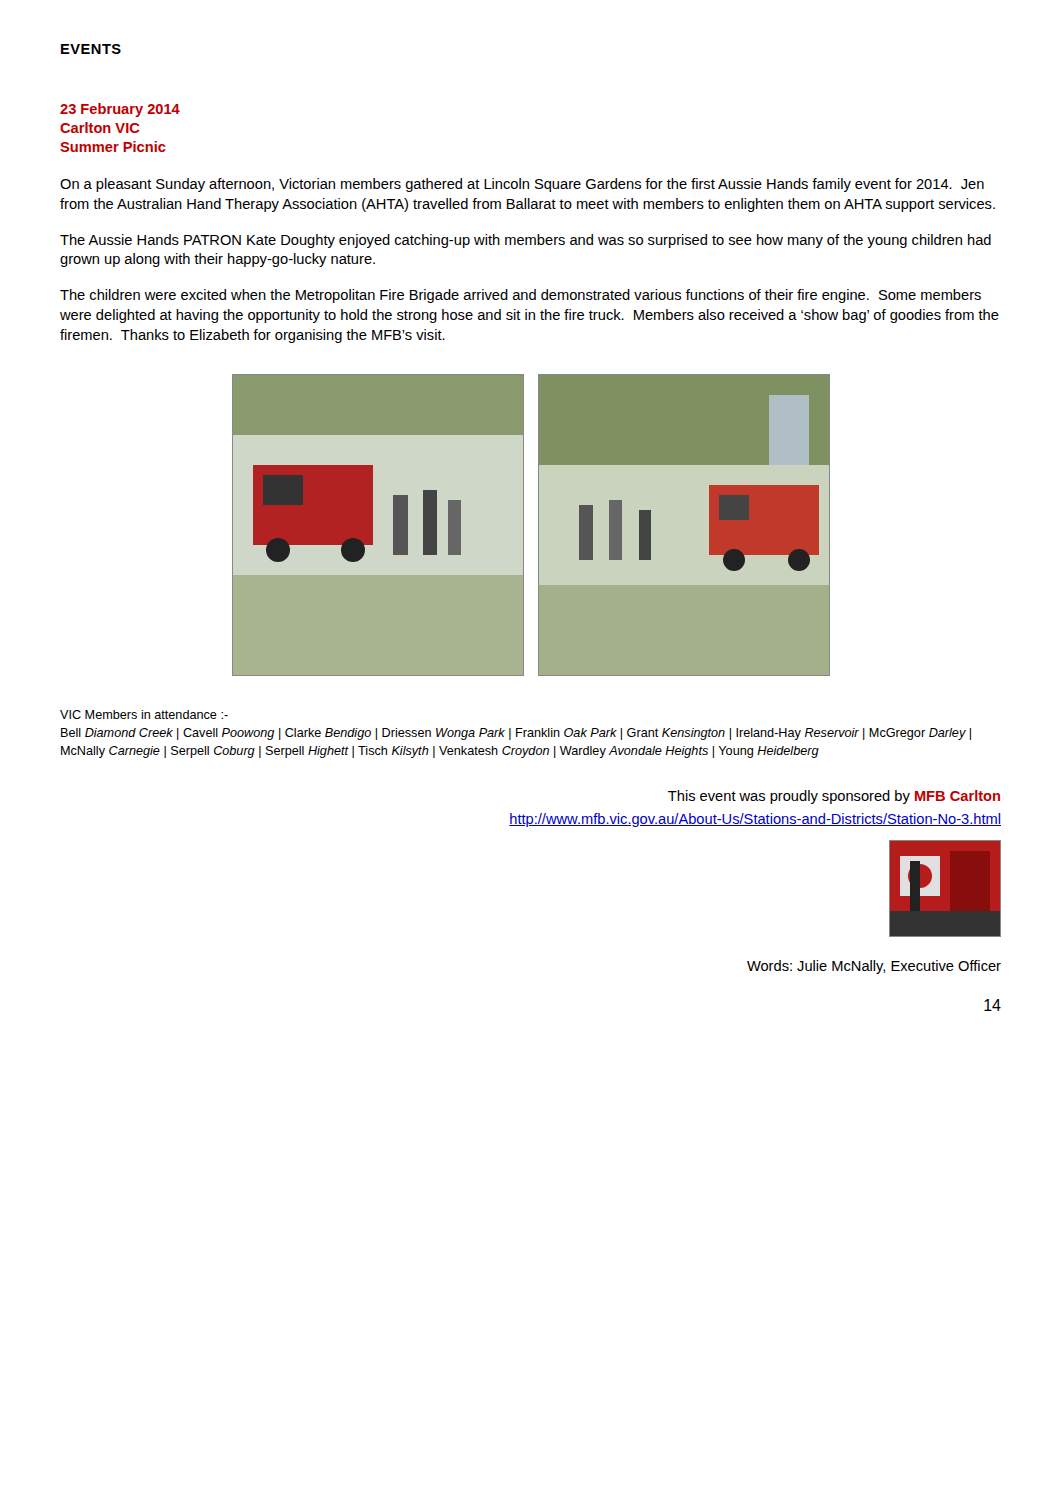EVENTS
23 February 2014
Carlton VIC
Summer Picnic
On a pleasant Sunday afternoon, Victorian members gathered at Lincoln Square Gardens for the first Aussie Hands family event for 2014. Jen from the Australian Hand Therapy Association (AHTA) travelled from Ballarat to meet with members to enlighten them on AHTA support services.
The Aussie Hands PATRON Kate Doughty enjoyed catching-up with members and was so surprised to see how many of the young children had grown up along with their happy-go-lucky nature.
The children were excited when the Metropolitan Fire Brigade arrived and demonstrated various functions of their fire engine. Some members were delighted at having the opportunity to hold the strong hose and sit in the fire truck. Members also received a ‘show bag’ of goodies from the firemen. Thanks to Elizabeth for organising the MFB’s visit.
VIC Members in attendance :-
Bell Diamond Creek | Cavell Poowong | Clarke Bendigo | Driessen Wonga Park | Franklin Oak Park | Grant Kensington | Ireland-Hay Reservoir | McGregor Darley | McNally Carnegie | Serpell Coburg | Serpell Highett | Tisch Kilsyth | Venkatesh Croydon | Wardley Avondale Heights | Young Heidelberg
This event was proudly sponsored by MFB Carlton
http://www.mfb.vic.gov.au/About-Us/Stations-and-Districts/Station-No-3.html
Words: Julie McNally, Executive Officer
14